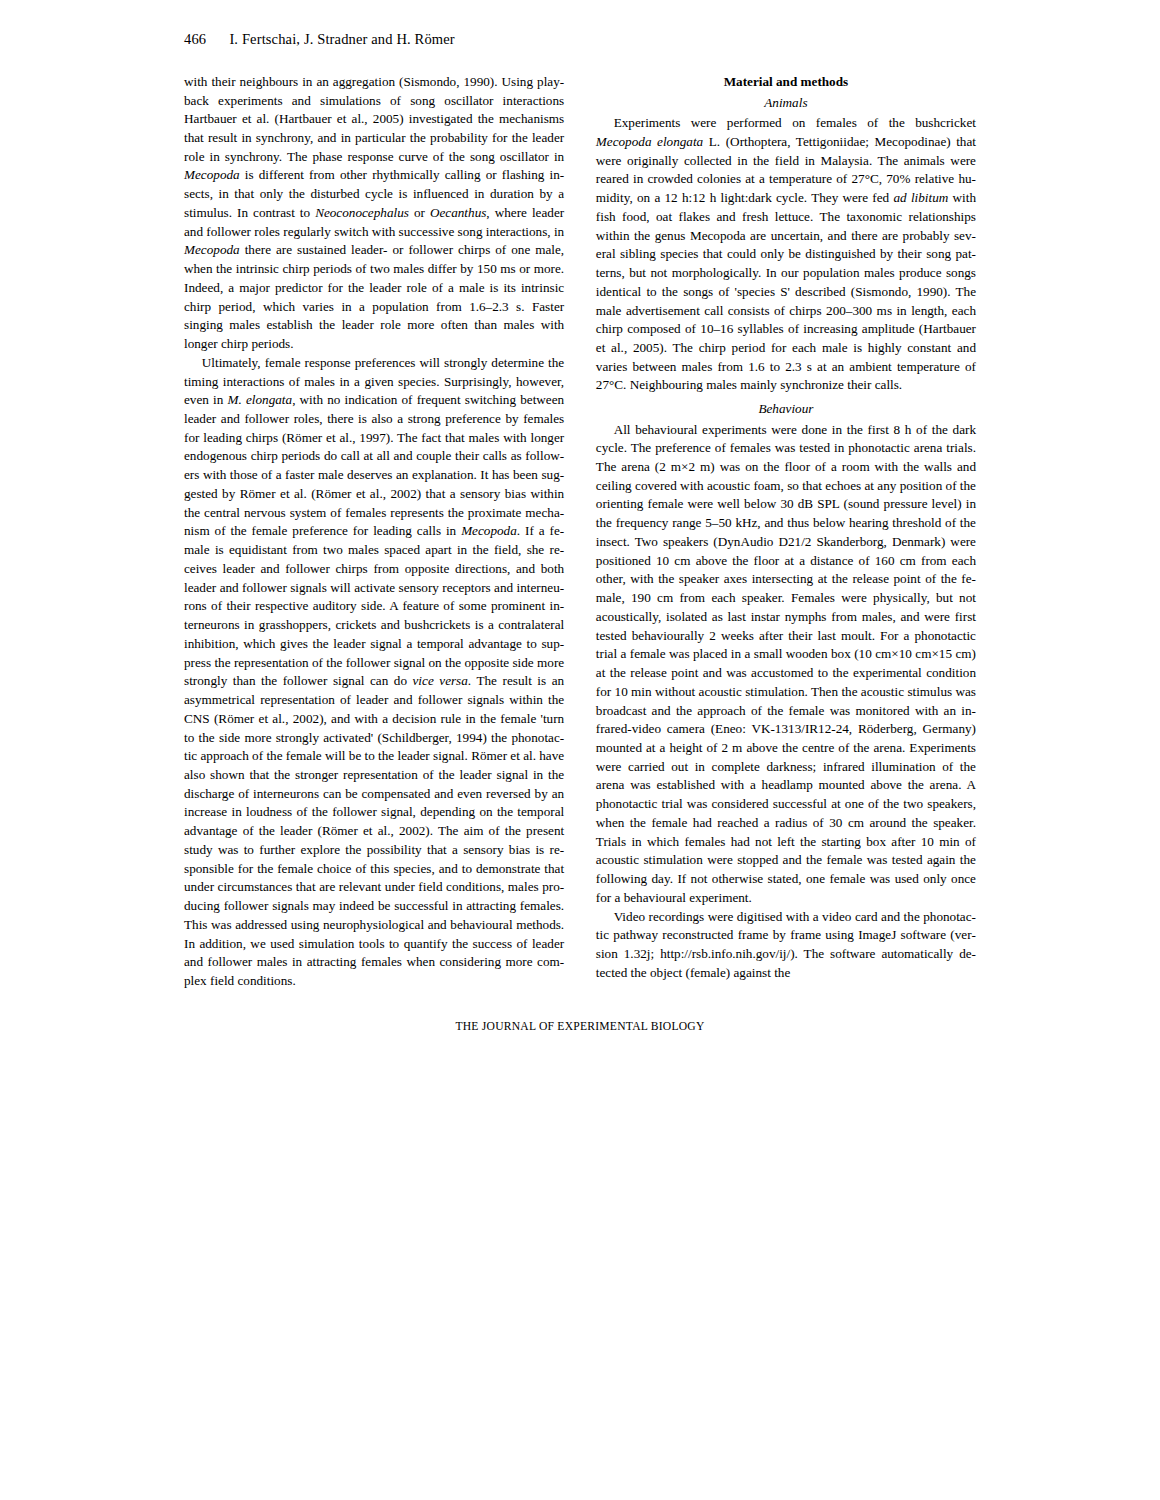466 I. Fertschai, J. Stradner and H. Römer
with their neighbours in an aggregation (Sismondo, 1990). Using playback experiments and simulations of song oscillator interactions Hartbauer et al. (Hartbauer et al., 2005) investigated the mechanisms that result in synchrony, and in particular the probability for the leader role in synchrony. The phase response curve of the song oscillator in Mecopoda is different from other rhythmically calling or flashing insects, in that only the disturbed cycle is influenced in duration by a stimulus. In contrast to Neoconocephalus or Oecanthus, where leader and follower roles regularly switch with successive song interactions, in Mecopoda there are sustained leader- or follower chirps of one male, when the intrinsic chirp periods of two males differ by 150 ms or more. Indeed, a major predictor for the leader role of a male is its intrinsic chirp period, which varies in a population from 1.6–2.3 s. Faster singing males establish the leader role more often than males with longer chirp periods.
Ultimately, female response preferences will strongly determine the timing interactions of males in a given species. Surprisingly, however, even in M. elongata, with no indication of frequent switching between leader and follower roles, there is also a strong preference by females for leading chirps (Römer et al., 1997). The fact that males with longer endogenous chirp periods do call at all and couple their calls as followers with those of a faster male deserves an explanation. It has been suggested by Römer et al. (Römer et al., 2002) that a sensory bias within the central nervous system of females represents the proximate mechanism of the female preference for leading calls in Mecopoda. If a female is equidistant from two males spaced apart in the field, she receives leader and follower chirps from opposite directions, and both leader and follower signals will activate sensory receptors and interneurons of their respective auditory side. A feature of some prominent interneurons in grasshoppers, crickets and bushcrickets is a contralateral inhibition, which gives the leader signal a temporal advantage to suppress the representation of the follower signal on the opposite side more strongly than the follower signal can do vice versa. The result is an asymmetrical representation of leader and follower signals within the CNS (Römer et al., 2002), and with a decision rule in the female 'turn to the side more strongly activated' (Schildberger, 1994) the phonotactic approach of the female will be to the leader signal. Römer et al. have also shown that the stronger representation of the leader signal in the discharge of interneurons can be compensated and even reversed by an increase in loudness of the follower signal, depending on the temporal advantage of the leader (Römer et al., 2002). The aim of the present study was to further explore the possibility that a sensory bias is responsible for the female choice of this species, and to demonstrate that under circumstances that are relevant under field conditions, males producing follower signals may indeed be successful in attracting females. This was addressed using neurophysiological and behavioural methods. In addition, we used simulation tools to quantify the success of leader and follower males in attracting females when considering more complex field conditions.
Material and methods
Animals
Experiments were performed on females of the bushcricket Mecopoda elongata L. (Orthoptera, Tettigoniidae; Mecopodinae) that were originally collected in the field in Malaysia. The animals were reared in crowded colonies at a temperature of 27°C, 70% relative humidity, on a 12 h:12 h light:dark cycle. They were fed ad libitum with fish food, oat flakes and fresh lettuce. The taxonomic relationships within the genus Mecopoda are uncertain, and there are probably several sibling species that could only be distinguished by their song patterns, but not morphologically. In our population males produce songs identical to the songs of 'species S' described (Sismondo, 1990). The male advertisement call consists of chirps 200–300 ms in length, each chirp composed of 10–16 syllables of increasing amplitude (Hartbauer et al., 2005). The chirp period for each male is highly constant and varies between males from 1.6 to 2.3 s at an ambient temperature of 27°C. Neighbouring males mainly synchronize their calls.
Behaviour
All behavioural experiments were done in the first 8 h of the dark cycle. The preference of females was tested in phonotactic arena trials. The arena (2 m×2 m) was on the floor of a room with the walls and ceiling covered with acoustic foam, so that echoes at any position of the orienting female were well below 30 dB SPL (sound pressure level) in the frequency range 5–50 kHz, and thus below hearing threshold of the insect. Two speakers (DynAudio D21/2 Skanderborg, Denmark) were positioned 10 cm above the floor at a distance of 160 cm from each other, with the speaker axes intersecting at the release point of the female, 190 cm from each speaker. Females were physically, but not acoustically, isolated as last instar nymphs from males, and were first tested behaviourally 2 weeks after their last moult. For a phonotactic trial a female was placed in a small wooden box (10 cm×10 cm×15 cm) at the release point and was accustomed to the experimental condition for 10 min without acoustic stimulation. Then the acoustic stimulus was broadcast and the approach of the female was monitored with an infrared-video camera (Eneo: VK-1313/IR12-24, Röderberg, Germany) mounted at a height of 2 m above the centre of the arena. Experiments were carried out in complete darkness; infrared illumination of the arena was established with a headlamp mounted above the arena. A phonotactic trial was considered successful at one of the two speakers, when the female had reached a radius of 30 cm around the speaker. Trials in which females had not left the starting box after 10 min of acoustic stimulation were stopped and the female was tested again the following day. If not otherwise stated, one female was used only once for a behavioural experiment.
Video recordings were digitised with a video card and the phonotactic pathway reconstructed frame by frame using ImageJ software (version 1.32j; http://rsb.info.nih.gov/ij/). The software automatically detected the object (female) against the
THE JOURNAL OF EXPERIMENTAL BIOLOGY